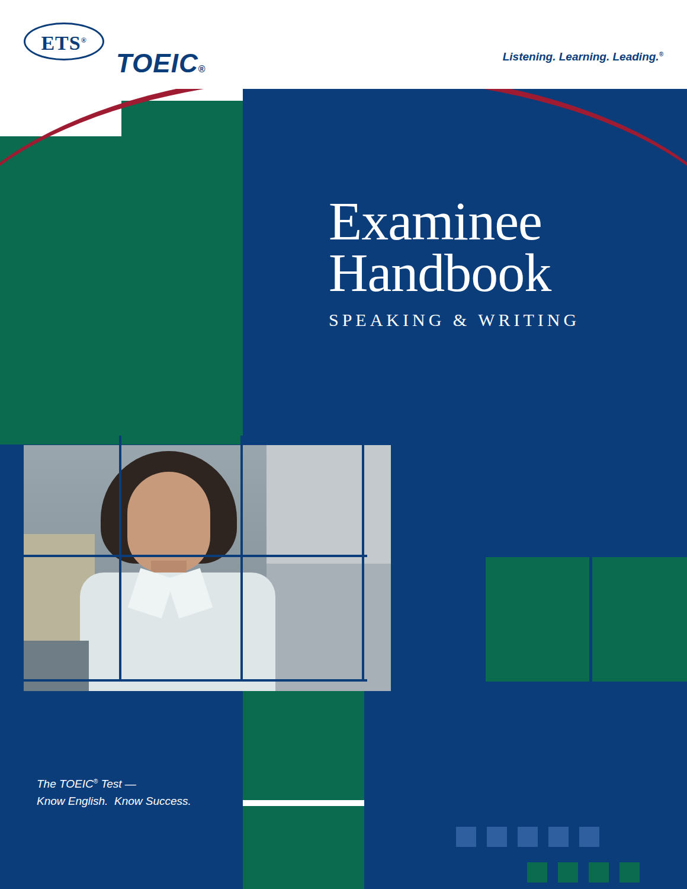ETS®
TOEIC®
Listening. Learning. Leading.®
Examinee
Handbook
SPEAKING & WRITING
The TOEIC® Test —
Know English. Know Success.